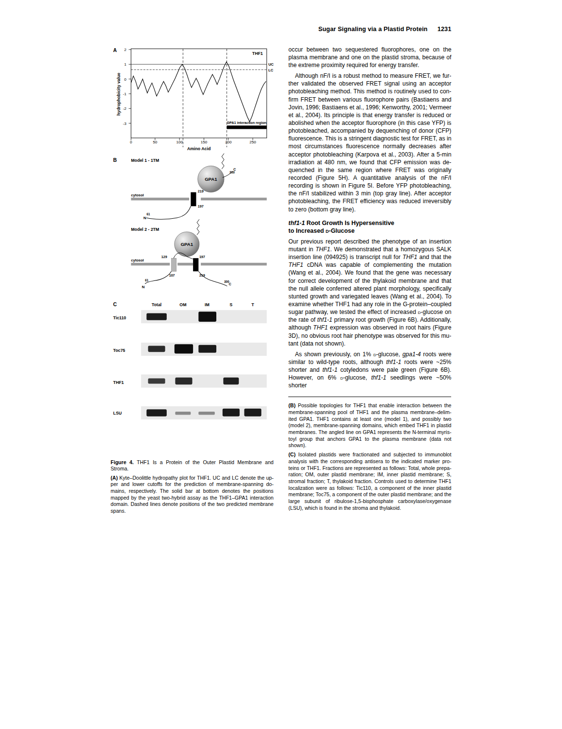Sugar Signaling via a Plastid Protein1231
A 2 1 0 -1 -2 -3 hydrophobicity value 0 50 100 150 200 250 Amino Acid THF1 UC LC GPA1 interaction region B Model 1 - 1TM cytosol 219 197 GPA1 C 300 N 61 Model 2 - 2TM cytosol 129 107 197 219 GPA1 N 61 C 300 C Total OM IM S T Tic110 Toc75 THF1 LSU
Figure 4. THF1 Is a Protein of the Outer Plastid Membrane and Stroma.
(A) Kyte–Doolittle hydropathy plot for THF1. UC and LC denote the upper and lower cutoffs for the prediction of membrane-spanning domains, respectively. The solid bar at bottom denotes the positions mapped by the yeast two-hybrid assay as the THF1–GPA1 interaction domain. Dashed lines denote positions of the two predicted membrane spans.
occur between two sequestered fluorophores, one on the plasma membrane and one on the plastid stroma, because of the extreme proximity required for energy transfer.
Although nF/I is a robust method to measure FRET, we further validated the observed FRET signal using an acceptor photobleaching method. This method is routinely used to confirm FRET between various fluorophore pairs (Bastiaens and Jovin, 1996; Bastiaens et al., 1996; Kenworthy, 2001; Vermeer et al., 2004). Its principle is that energy transfer is reduced or abolished when the acceptor fluorophore (in this case YFP) is photobleached, accompanied by dequenching of donor (CFP) fluorescence. This is a stringent diagnostic test for FRET, as in most circumstances fluorescence normally decreases after acceptor photobleaching (Karpova et al., 2003). After a 5-min irradiation at 480 nm, we found that CFP emission was dequenched in the same region where FRET was originally recorded (Figure 5H). A quantitative analysis of the nF/I recording is shown in Figure 5I. Before YFP photobleaching, the nF/I stabilized within 3 min (top gray line). After acceptor photobleaching, the FRET efficiency was reduced irreversibly to zero (bottom gray line).
thf1-1 Root Growth Is Hypersensitive
to Increased d-Glucose
Our previous report described the phenotype of an insertion mutant in THF1. We demonstrated that a homozygous SALK insertion line (094925) is transcript null for THF1 and that the THF1 cDNA was capable of complementing the mutation (Wang et al., 2004). We found that the gene was necessary for correct development of the thylakoid membrane and that the null allele conferred altered plant morphology, specifically stunted growth and variegated leaves (Wang et al., 2004). To examine whether THF1 had any role in the G-protein–coupled sugar pathway, we tested the effect of increased d-glucose on the rate of thf1-1 primary root growth (Figure 6B). Additionally, although THF1 expression was observed in root hairs (Figure 3D), no obvious root hair phenotype was observed for this mutant (data not shown).
As shown previously, on 1% d-glucose, gpa1-4 roots were similar to wild-type roots, although thf1-1 roots were ~25% shorter and thf1-1 cotyledons were pale green (Figure 6B). However, on 6% d-glucose, thf1-1 seedlings were ~50% shorter
(B) Possible topologies for THF1 that enable interaction between the membrane-spanning pool of THF1 and the plasma membrane–delimited GPA1. THF1 contains at least one (model 1), and possibly two (model 2), membrane-spanning domains, which embed THF1 in plastid membranes. The angled line on GPA1 represents the N-terminal myristoyl group that anchors GPA1 to the plasma membrane (data not shown).
(C) Isolated plastids were fractionated and subjected to immunoblot analysis with the corresponding antisera to the indicated marker proteins or THF1. Fractions are represented as follows: Total, whole preparation; OM, outer plastid membrane; IM, inner plastid membrane; S, stromal fraction; T, thylakoid fraction. Controls used to determine THF1 localization were as follows: Tic110, a component of the inner plastid membrane; Toc75, a component of the outer plastid membrane; and the large subunit of ribulose-1,5-bisphosphate carboxylase/oxygenase (LSU), which is found in the stroma and thylakoid.